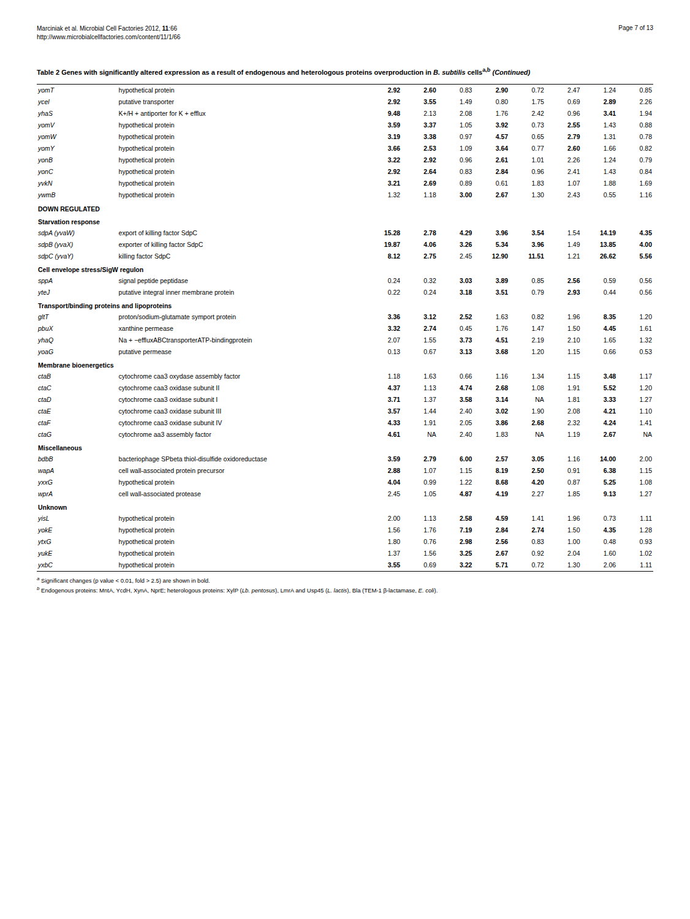Marciniak et al. Microbial Cell Factories 2012, 11:66
http://www.microbialcellfactories.com/content/11/1/66
Page 7 of 13
Table 2 Genes with significantly altered expression as a result of endogenous and heterologous proteins overproduction in B. subtilis cellsa,b (Continued)
| yomT | hypothetical protein | 2.92 | 2.60 | 0.83 | 2.90 | 0.72 | 2.47 | 1.24 | 0.85 |
| ycel | putative transporter | 2.92 | 3.55 | 1.49 | 0.80 | 1.75 | 0.69 | 2.89 | 2.26 |
| yhaS | K+/H + antiporter for K + efflux | 9.48 | 2.13 | 2.08 | 1.76 | 2.42 | 0.96 | 3.41 | 1.94 |
| yomV | hypothetical protein | 3.59 | 3.37 | 1.05 | 3.92 | 0.73 | 2.55 | 1.43 | 0.88 |
| yomW | hypothetical protein | 3.19 | 3.38 | 0.97 | 4.57 | 0.65 | 2.79 | 1.31 | 0.78 |
| yomY | hypothetical protein | 3.66 | 2.53 | 1.09 | 3.64 | 0.77 | 2.60 | 1.66 | 0.82 |
| yonB | hypothetical protein | 3.22 | 2.92 | 0.96 | 2.61 | 1.01 | 2.26 | 1.24 | 0.79 |
| yonC | hypothetical protein | 2.92 | 2.64 | 0.83 | 2.84 | 0.96 | 2.41 | 1.43 | 0.84 |
| yvkN | hypothetical protein | 3.21 | 2.69 | 0.89 | 0.61 | 1.83 | 1.07 | 1.88 | 1.69 |
| ywmB | hypothetical protein | 1.32 | 1.18 | 3.00 | 2.67 | 1.30 | 2.43 | 0.55 | 1.16 |
| DOWN REGULATED |
| Starvation response |
| sdpA (yvaW) | export of killing factor SdpC | 15.28 | 2.78 | 4.29 | 3.96 | 3.54 | 1.54 | 14.19 | 4.35 |
| sdpB (yvaX) | exporter of killing factor SdpC | 19.87 | 4.06 | 3.26 | 5.34 | 3.96 | 1.49 | 13.85 | 4.00 |
| sdpC (yvaY) | killing factor SdpC | 8.12 | 2.75 | 2.45 | 12.90 | 11.51 | 1.21 | 26.62 | 5.56 |
| Cell envelope stress/SigW regulon |
| sppA | signal peptide peptidase | 0.24 | 0.32 | 3.03 | 3.89 | 0.85 | 2.56 | 0.59 | 0.56 |
| yteJ | putative integral inner membrane protein | 0.22 | 0.24 | 3.18 | 3.51 | 0.79 | 2.93 | 0.44 | 0.56 |
| Transport/binding proteins and lipoproteins |
| gltT | proton/sodium-glutamate symport protein | 3.36 | 3.12 | 2.52 | 1.63 | 0.82 | 1.96 | 8.35 | 1.20 |
| pbuX | xanthine permease | 3.32 | 2.74 | 0.45 | 1.76 | 1.47 | 1.50 | 4.45 | 1.61 |
| yhaQ | Na + −effluxABCtransporterATP-bindingprotein | 2.07 | 1.55 | 3.73 | 4.51 | 2.19 | 2.10 | 1.65 | 1.32 |
| yoaG | putative permease | 0.13 | 0.67 | 3.13 | 3.68 | 1.20 | 1.15 | 0.66 | 0.53 |
| Membrane bioenergetics |
| ctaB | cytochrome caa3 oxydase assembly factor | 1.18 | 1.63 | 0.66 | 1.16 | 1.34 | 1.15 | 3.48 | 1.17 |
| ctaC | cytochrome caa3 oxidase subunit II | 4.37 | 1.13 | 4.74 | 2.68 | 1.08 | 1.91 | 5.52 | 1.20 |
| ctaD | cytochrome caa3 oxidase subunit I | 3.71 | 1.37 | 3.58 | 3.14 | NA | 1.81 | 3.33 | 1.27 |
| ctaE | cytochrome caa3 oxidase subunit III | 3.57 | 1.44 | 2.40 | 3.02 | 1.90 | 2.08 | 4.21 | 1.10 |
| ctaF | cytochrome caa3 oxidase subunit IV | 4.33 | 1.91 | 2.05 | 3.86 | 2.68 | 2.32 | 4.24 | 1.41 |
| ctaG | cytochrome aa3 assembly factor | 4.61 | NA | 2.40 | 1.83 | NA | 1.19 | 2.67 | NA |
| Miscellaneous |
| bdbB | bacteriophage SPbeta thiol-disulfide oxidoreductase | 3.59 | 2.79 | 6.00 | 2.57 | 3.05 | 1.16 | 14.00 | 2.00 |
| wapA | cell wall-associated protein precursor | 2.88 | 1.07 | 1.15 | 8.19 | 2.50 | 0.91 | 6.38 | 1.15 |
| yxxG | hypothetical protein | 4.04 | 0.99 | 1.22 | 8.68 | 4.20 | 0.87 | 5.25 | 1.08 |
| wprA | cell wall-associated protease | 2.45 | 1.05 | 4.87 | 4.19 | 2.27 | 1.85 | 9.13 | 1.27 |
| Unknown |
| yisL | hypothetical protein | 2.00 | 1.13 | 2.58 | 4.59 | 1.41 | 1.96 | 0.73 | 1.11 |
| yokE | hypothetical protein | 1.56 | 1.76 | 7.19 | 2.84 | 2.74 | 1.50 | 4.35 | 1.28 |
| ytxG | hypothetical protein | 1.80 | 0.76 | 2.98 | 2.56 | 0.83 | 1.00 | 0.48 | 0.93 |
| yukE | hypothetical protein | 1.37 | 1.56 | 3.25 | 2.67 | 0.92 | 2.04 | 1.60 | 1.02 |
| yxbC | hypothetical protein | 3.55 | 0.69 | 3.22 | 5.71 | 0.72 | 1.30 | 2.06 | 1.11 |
a Significant changes (p value < 0.01, fold > 2.5) are shown in bold.
b Endogenous proteins: MntA, YcdH, XynA, NprE; heterologous proteins: XylP (Lb. pentosus), LmrA and Usp45 (L. lactis), Bla (TEM-1 β-lactamase, E. coli).